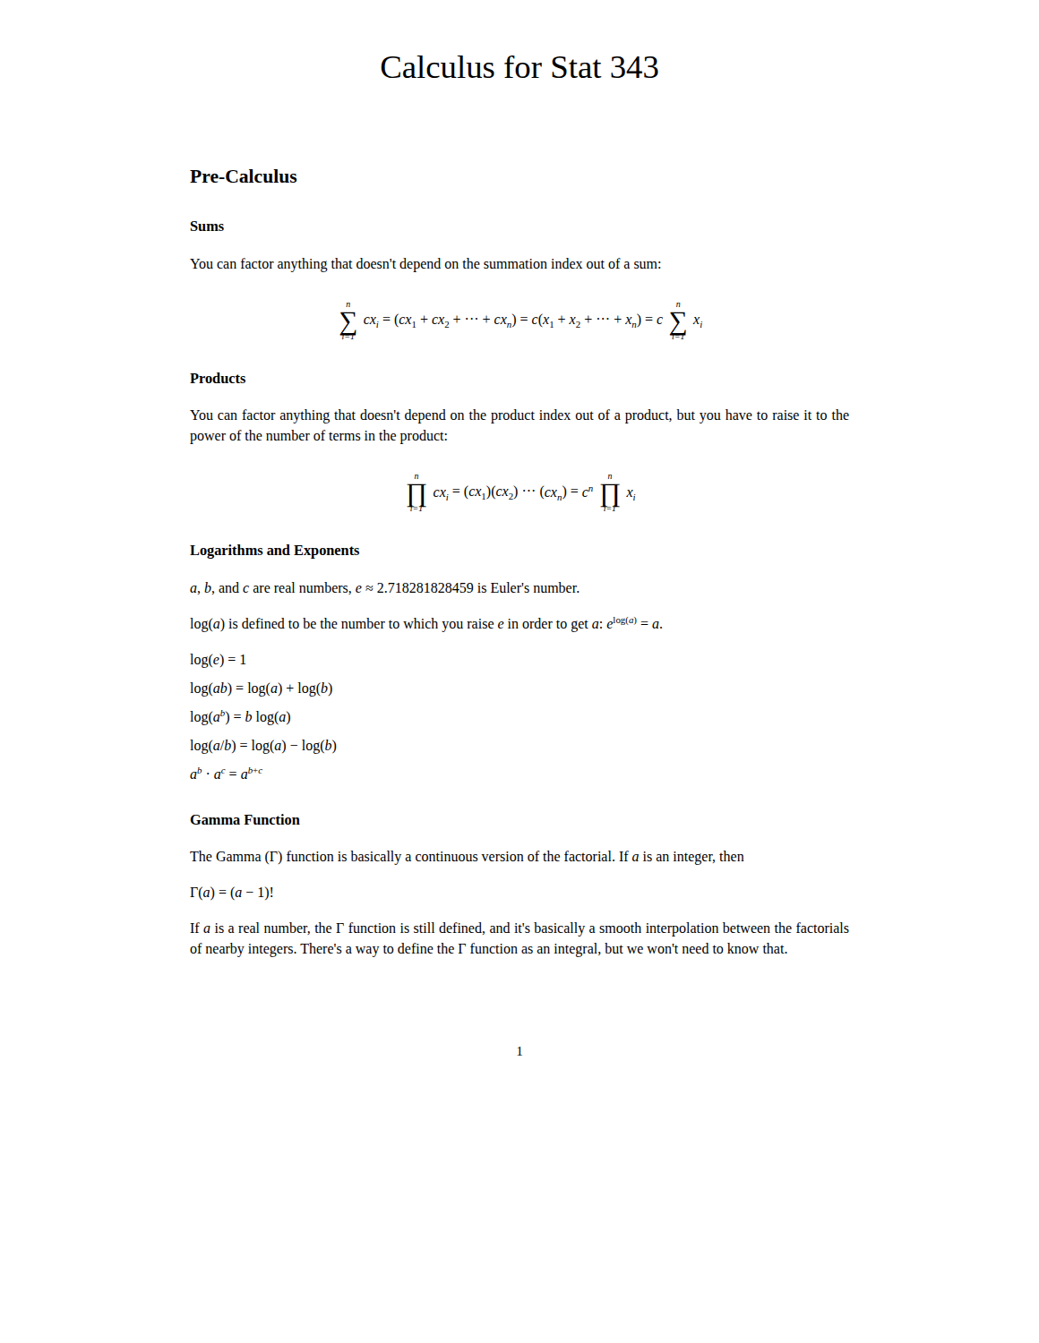Calculus for Stat 343
Pre-Calculus
Sums
You can factor anything that doesn't depend on the summation index out of a sum:
n∑i=1 cxi = (cx1 + cx2 + ··· + cxn) = c(x1 + x2 + ··· + xn) = c n∑i=1 xi
Products
You can factor anything that doesn't depend on the product index out of a product, but you have to raise it to the power of the number of terms in the product:
n∏i=1 cxi = (cx1)(cx2) ··· (cxn) = cn n∏i=1 xi
Logarithms and Exponents
a, b, and c are real numbers, e ≈ 2.718281828459 is Euler's number.
log(a) is defined to be the number to which you raise e in order to get a: elog(a) = a.
log(e) = 1
log(ab) = log(a) + log(b)
log(ab) = b log(a)
log(a/b) = log(a) − log(b)
ab · ac = ab+c
Gamma Function
The Gamma (Γ) function is basically a continuous version of the factorial. If a is an integer, then
Γ(a) = (a − 1)!
If a is a real number, the Γ function is still defined, and it's basically a smooth interpolation between the factorials of nearby integers. There's a way to define the Γ function as an integral, but we won't need to know that.
1